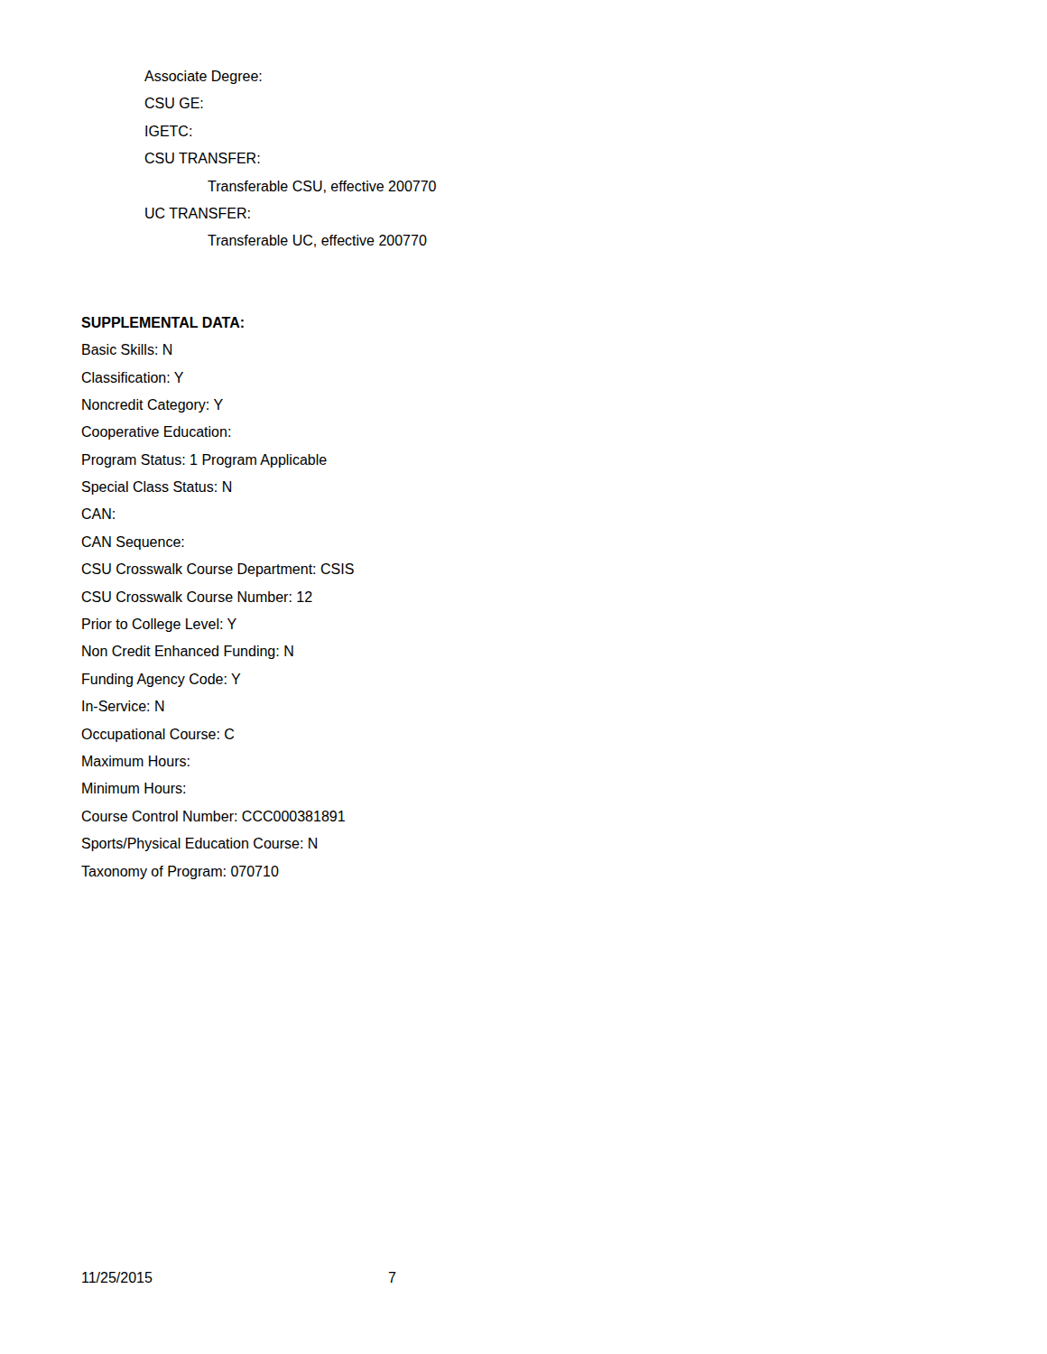Associate Degree:
CSU GE:
IGETC:
CSU TRANSFER:
Transferable CSU, effective 200770
UC TRANSFER:
Transferable UC, effective 200770
SUPPLEMENTAL DATA:
Basic Skills: N
Classification: Y
Noncredit Category: Y
Cooperative Education:
Program Status: 1 Program Applicable
Special Class Status: N
CAN:
CAN Sequence:
CSU Crosswalk Course Department: CSIS
CSU Crosswalk Course Number: 12
Prior to College Level: Y
Non Credit Enhanced Funding: N
Funding Agency Code: Y
In-Service: N
Occupational Course: C
Maximum Hours:
Minimum Hours:
Course Control Number: CCC000381891
Sports/Physical Education Course: N
Taxonomy of Program: 070710
11/25/2015 7